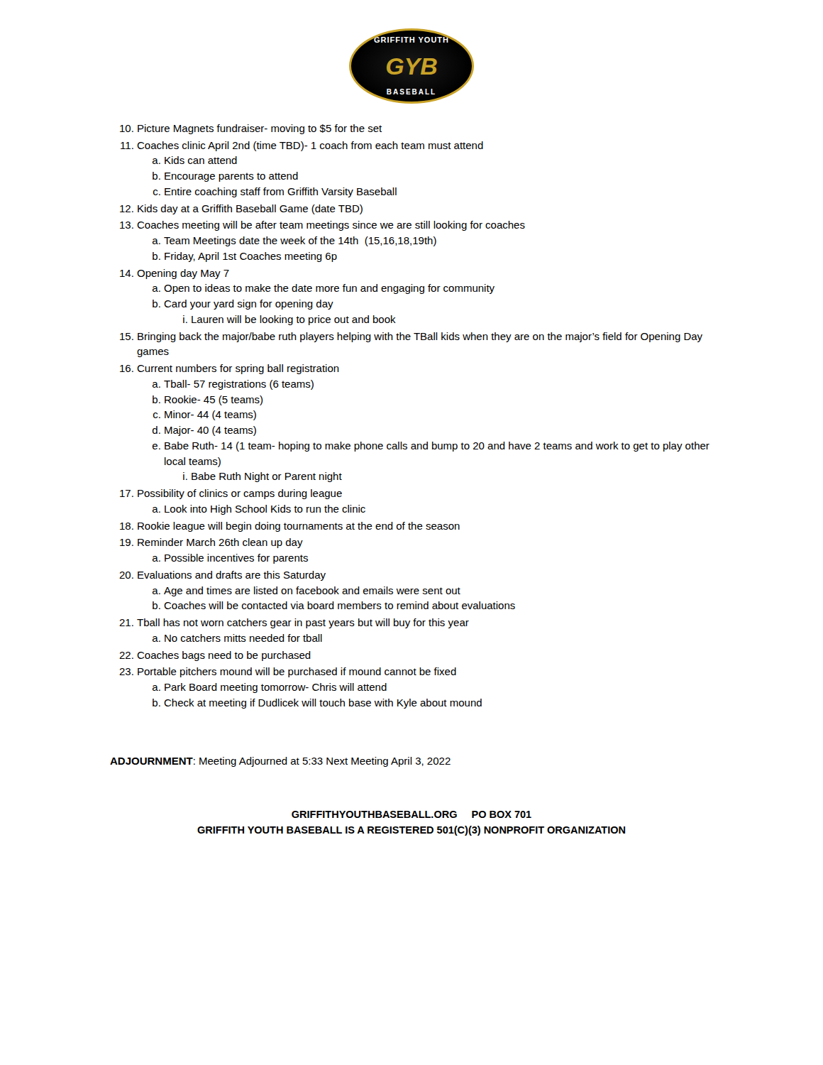GRIFFITH YOUTH
GYB
BASEBALL
Picture Magnets fundraiser- moving to $5 for the set
Coaches clinic April 2nd (time TBD)- 1 coach from each team must attend
Kids can attend
Encourage parents to attend
Entire coaching staff from Griffith Varsity Baseball
Kids day at a Griffith Baseball Game (date TBD)
Coaches meeting will be after team meetings since we are still looking for coaches
Team Meetings date the week of the 14th (15,16,18,19th)
Friday, April 1st Coaches meeting 6p
Opening day May 7
Open to ideas to make the date more fun and engaging for community
Card your yard sign for opening day
Lauren will be looking to price out and book
Bringing back the major/babe ruth players helping with the TBall kids when they are on the major’s field for Opening Day games
Current numbers for spring ball registration
Tball- 57 registrations (6 teams)
Rookie- 45 (5 teams)
Minor- 44 (4 teams)
Major- 40 (4 teams)
Babe Ruth- 14 (1 team- hoping to make phone calls and bump to 20 and have 2 teams and work to get to play other local teams)
Babe Ruth Night or Parent night
Possibility of clinics or camps during league
Look into High School Kids to run the clinic
Rookie league will begin doing tournaments at the end of the season
Reminder March 26th clean up day
Possible incentives for parents
Evaluations and drafts are this Saturday
Age and times are listed on facebook and emails were sent out
Coaches will be contacted via board members to remind about evaluations
Tball has not worn catchers gear in past years but will buy for this year
No catchers mitts needed for tball
Coaches bags need to be purchased
Portable pitchers mound will be purchased if mound cannot be fixed
Park Board meeting tomorrow- Chris will attend
Check at meeting if Dudlicek will touch base with Kyle about mound
ADJOURNMENT: Meeting Adjourned at 5:33 Next Meeting April 3, 2022
GRIFFITHYOUTHBASEBALL.ORG PO BOX 701
GRIFFITH YOUTH BASEBALL IS A REGISTERED 501(C)(3) NONPROFIT ORGANIZATION